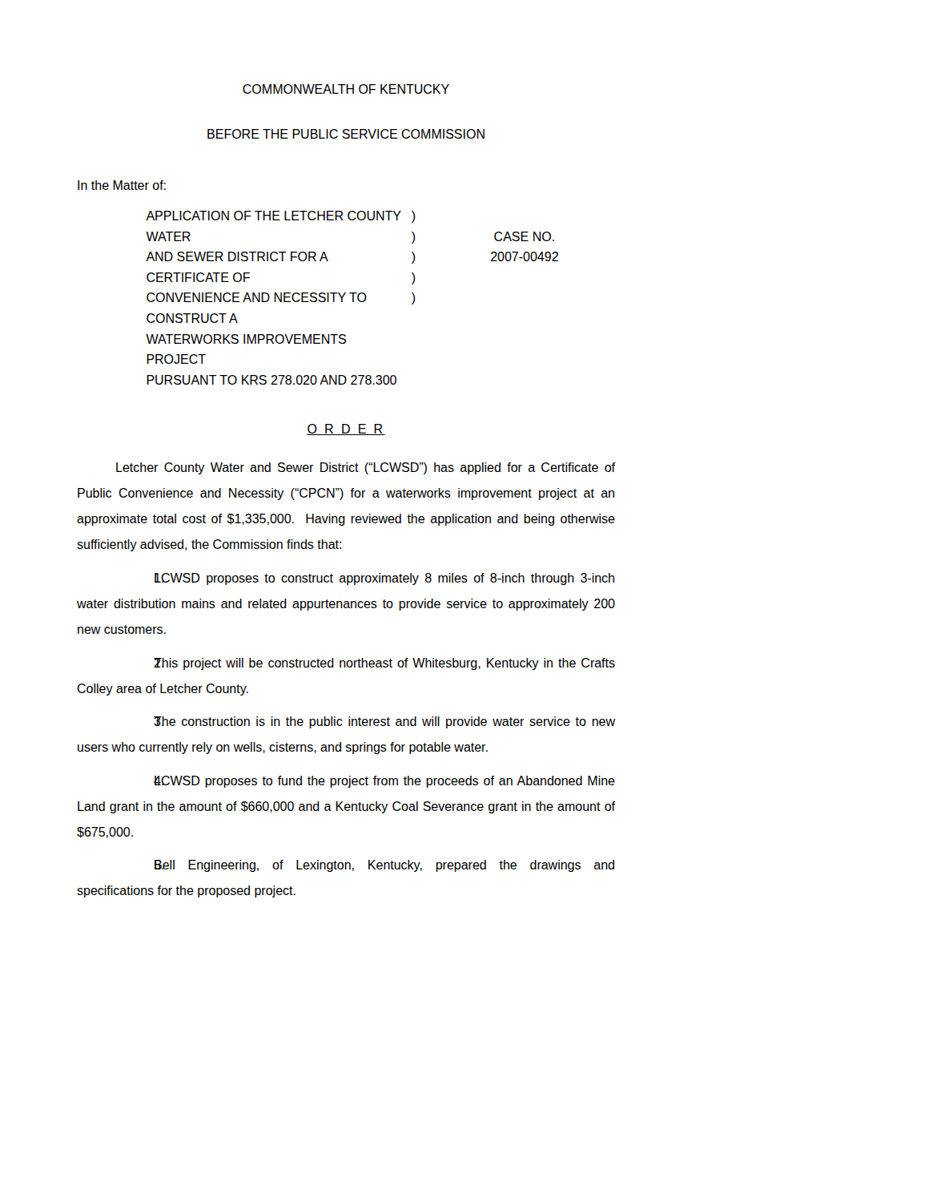COMMONWEALTH OF KENTUCKY
BEFORE THE PUBLIC SERVICE COMMISSION
In the Matter of:
| APPLICATION OF THE LETCHER COUNTY WATER AND SEWER DISTRICT FOR A CERTIFICATE OF CONVENIENCE AND NECESSITY TO CONSTRUCT A WATERWORKS IMPROVEMENTS PROJECT PURSUANT TO KRS 278.020 AND 278.300 | ) ) ) ) ) | CASE NO. 2007-00492 |
O R D E R
Letcher County Water and Sewer District (“LCWSD”) has applied for a Certificate of Public Convenience and Necessity (“CPCN”) for a waterworks improvement project at an approximate total cost of $1,335,000. Having reviewed the application and being otherwise sufficiently advised, the Commission finds that:
1. LCWSD proposes to construct approximately 8 miles of 8-inch through 3-inch water distribution mains and related appurtenances to provide service to approximately 200 new customers.
2. This project will be constructed northeast of Whitesburg, Kentucky in the Crafts Colley area of Letcher County.
3. The construction is in the public interest and will provide water service to new users who currently rely on wells, cisterns, and springs for potable water.
4. LCWSD proposes to fund the project from the proceeds of an Abandoned Mine Land grant in the amount of $660,000 and a Kentucky Coal Severance grant in the amount of $675,000.
5. Bell Engineering, of Lexington, Kentucky, prepared the drawings and specifications for the proposed project.